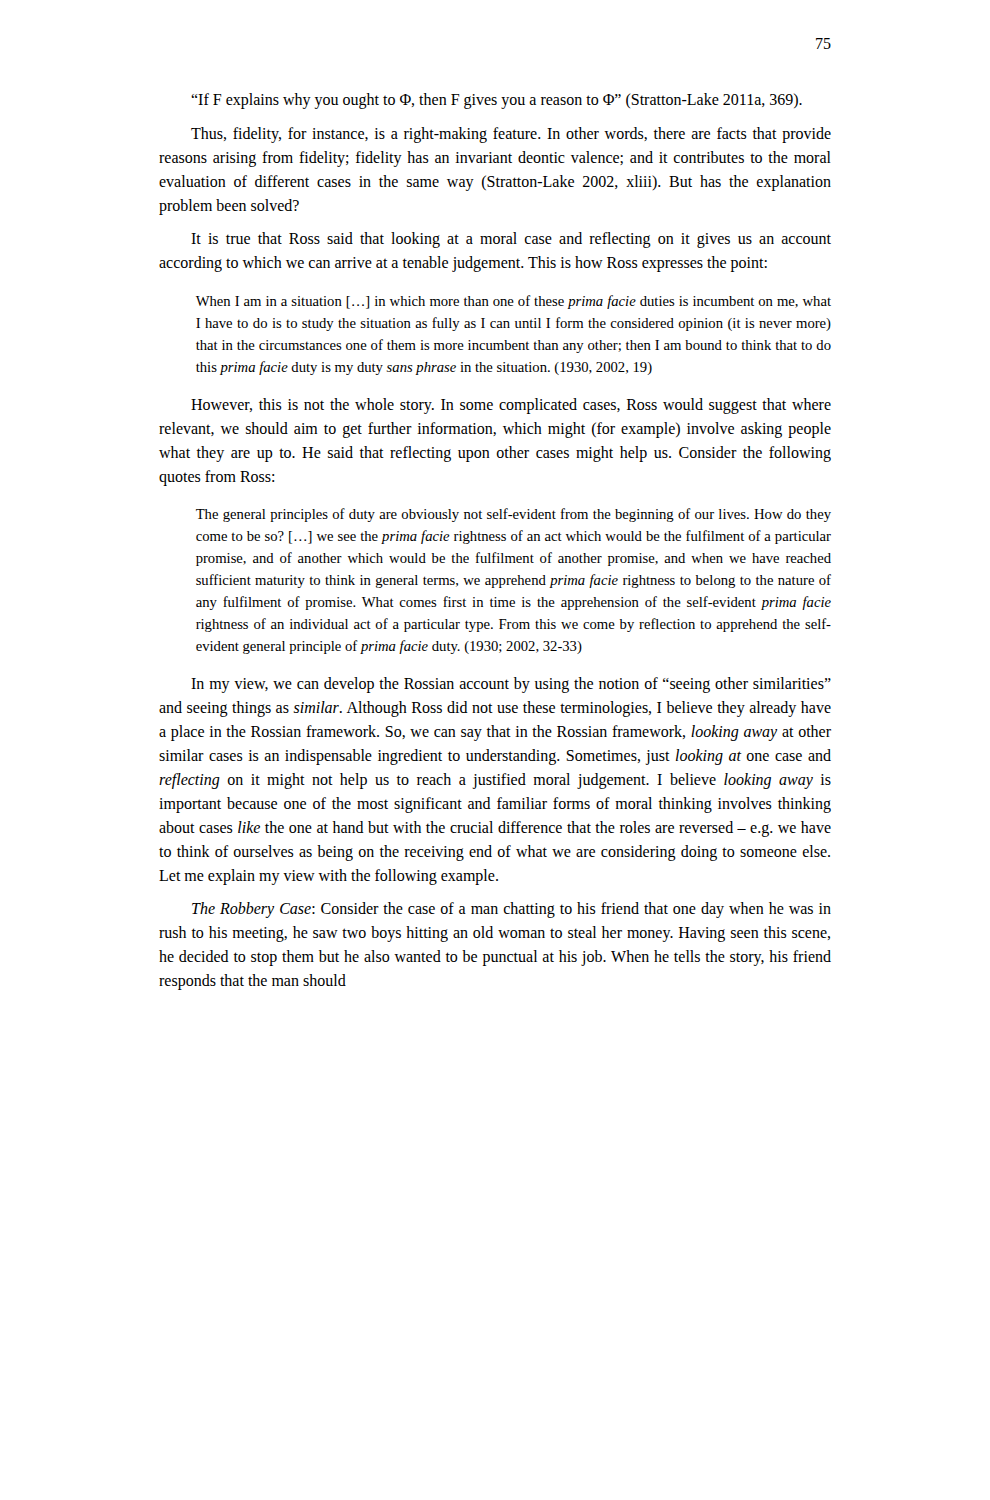75
“If F explains why you ought to Φ, then F gives you a reason to Φ” (Stratton-Lake 2011a, 369).
Thus, fidelity, for instance, is a right-making feature. In other words, there are facts that provide reasons arising from fidelity; fidelity has an invariant deontic valence; and it contributes to the moral evaluation of different cases in the same way (Stratton-Lake 2002, xliii). But has the explanation problem been solved?
It is true that Ross said that looking at a moral case and reflecting on it gives us an account according to which we can arrive at a tenable judgement. This is how Ross expresses the point:
When I am in a situation […] in which more than one of these prima facie duties is incumbent on me, what I have to do is to study the situation as fully as I can until I form the considered opinion (it is never more) that in the circumstances one of them is more incumbent than any other; then I am bound to think that to do this prima facie duty is my duty sans phrase in the situation. (1930, 2002, 19)
However, this is not the whole story. In some complicated cases, Ross would suggest that where relevant, we should aim to get further information, which might (for example) involve asking people what they are up to. He said that reflecting upon other cases might help us. Consider the following quotes from Ross:
The general principles of duty are obviously not self-evident from the beginning of our lives. How do they come to be so? […] we see the prima facie rightness of an act which would be the fulfilment of a particular promise, and of another which would be the fulfilment of another promise, and when we have reached sufficient maturity to think in general terms, we apprehend prima facie rightness to belong to the nature of any fulfilment of promise. What comes first in time is the apprehension of the self-evident prima facie rightness of an individual act of a particular type. From this we come by reflection to apprehend the self-evident general principle of prima facie duty. (1930; 2002, 32-33)
In my view, we can develop the Rossian account by using the notion of “seeing other similarities” and seeing things as similar. Although Ross did not use these terminologies, I believe they already have a place in the Rossian framework. So, we can say that in the Rossian framework, looking away at other similar cases is an indispensable ingredient to understanding. Sometimes, just looking at one case and reflecting on it might not help us to reach a justified moral judgement. I believe looking away is important because one of the most significant and familiar forms of moral thinking involves thinking about cases like the one at hand but with the crucial difference that the roles are reversed – e.g. we have to think of ourselves as being on the receiving end of what we are considering doing to someone else. Let me explain my view with the following example.
The Robbery Case: Consider the case of a man chatting to his friend that one day when he was in rush to his meeting, he saw two boys hitting an old woman to steal her money. Having seen this scene, he decided to stop them but he also wanted to be punctual at his job. When he tells the story, his friend responds that the man should